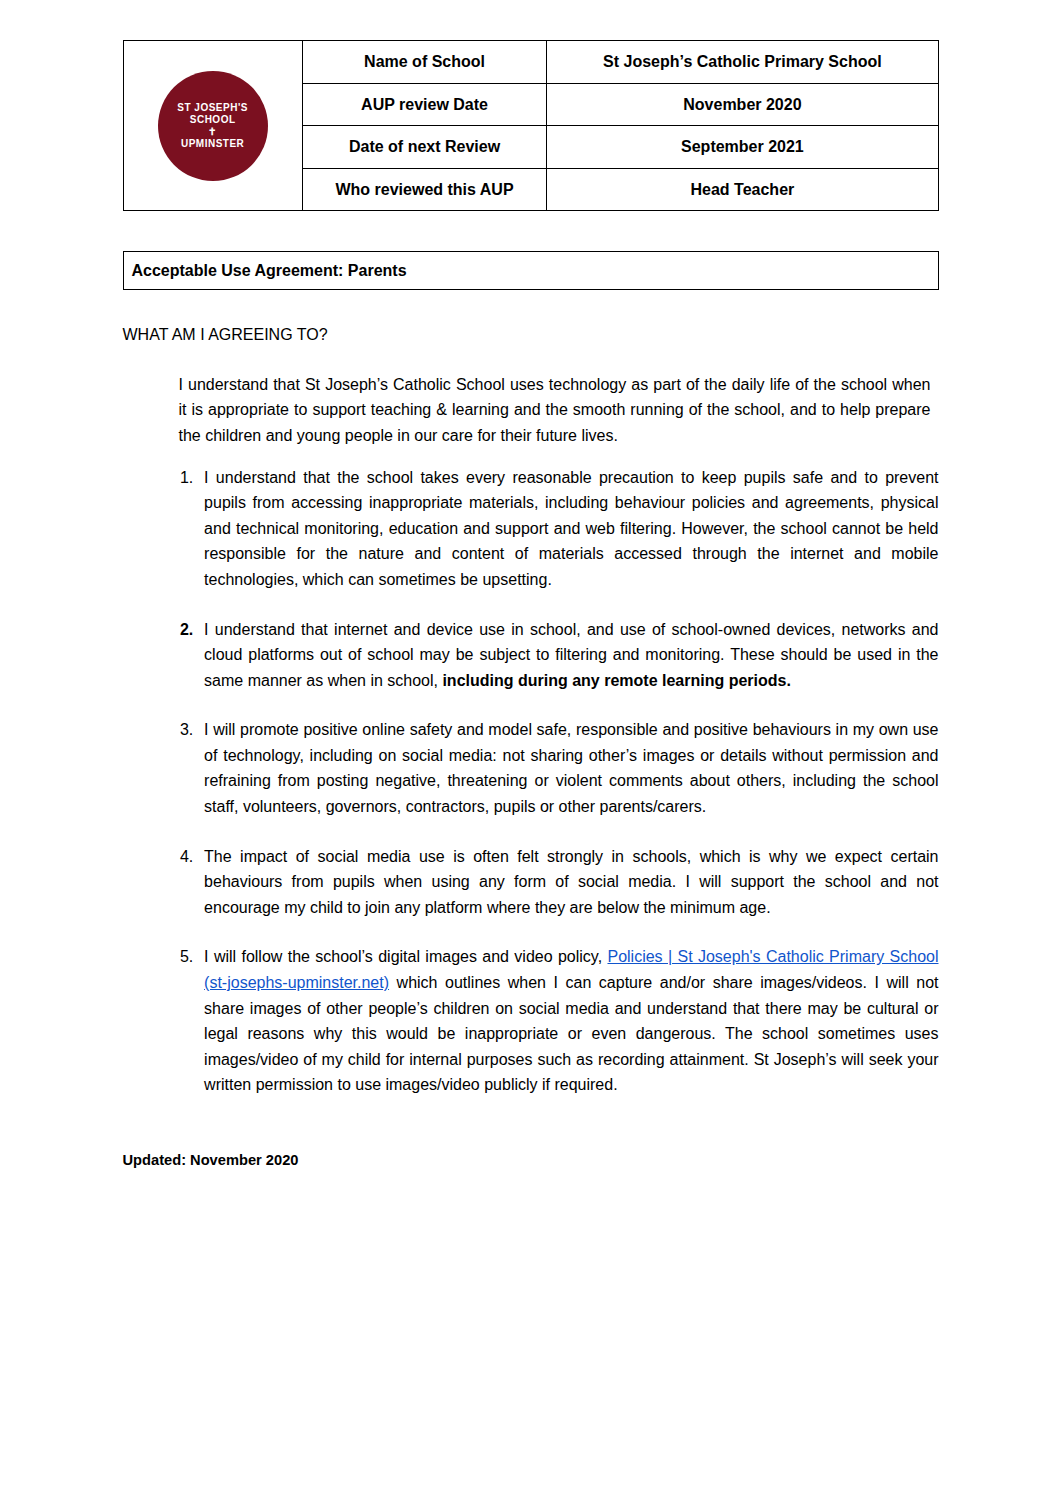| ST JOSEPH'S SCHOOL ✝ UPMINSTER | Name of School | St Joseph’s Catholic Primary School |
| AUP review Date | November 2020 |
| Date of next Review | September 2021 |
| Who reviewed this AUP | Head Teacher |
Acceptable Use Agreement: Parents
WHAT AM I AGREEING TO?
I understand that St Joseph’s Catholic School uses technology as part of the daily life of the school when it is appropriate to support teaching & learning and the smooth running of the school, and to help prepare the children and young people in our care for their future lives.
I understand that the school takes every reasonable precaution to keep pupils safe and to prevent pupils from accessing inappropriate materials, including behaviour policies and agreements, physical and technical monitoring, education and support and web filtering. However, the school cannot be held responsible for the nature and content of materials accessed through the internet and mobile technologies, which can sometimes be upsetting.
I understand that internet and device use in school, and use of school-owned devices, networks and cloud platforms out of school may be subject to filtering and monitoring. These should be used in the same manner as when in school, including during any remote learning periods.
I will promote positive online safety and model safe, responsible and positive behaviours in my own use of technology, including on social media: not sharing other’s images or details without permission and refraining from posting negative, threatening or violent comments about others, including the school staff, volunteers, governors, contractors, pupils or other parents/carers.
The impact of social media use is often felt strongly in schools, which is why we expect certain behaviours from pupils when using any form of social media. I will support the school and not encourage my child to join any platform where they are below the minimum age.
I will follow the school’s digital images and video policy, Policies | St Joseph's Catholic Primary School (st-josephs-upminster.net) which outlines when I can capture and/or share images/videos. I will not share images of other people’s children on social media and understand that there may be cultural or legal reasons why this would be inappropriate or even dangerous. The school sometimes uses images/video of my child for internal purposes such as recording attainment. St Joseph’s will seek your written permission to use images/video publicly if required.
Updated: November 2020